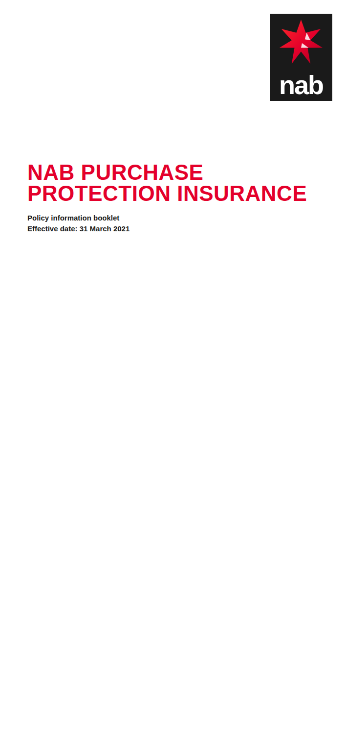nab
NAB Purchase
Protection Insurance
Policy information booklet Effective date: 31 March 2021